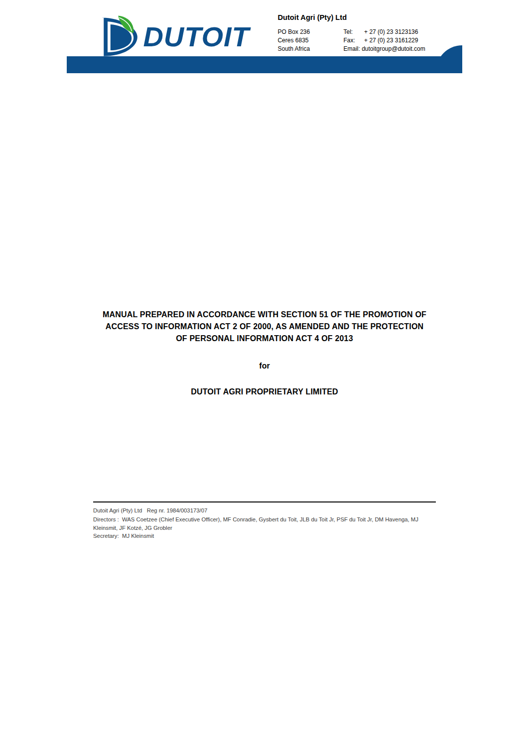DUTOIT
Dutoit Agri (Pty) Ltd
PO Box 236
Ceres 6835
South Africa
Tel:+ 27 (0) 23 3123136
Fax:+ 27 (0) 23 3161229
Email: dutoitgroup@dutoit.com
MANUAL PREPARED IN ACCORDANCE WITH SECTION 51 OF THE PROMOTION OF ACCESS TO INFORMATION ACT 2 OF 2000, AS AMENDED AND THE PROTECTION OF PERSONAL INFORMATION ACT 4 OF 2013
for
DUTOIT AGRI PROPRIETARY LIMITED
Dutoit Agri (Pty) Ltd Reg nr. 1984/003173/07
Directors : WAS Coetzee (Chief Executive Officer), MF Conradie, Gysbert du Toit, JLB du Toit Jr, PSF du Toit Jr, DM Havenga, MJ Kleinsmit, JF Kotzé, JG Grobler
Secretary: MJ Kleinsmit